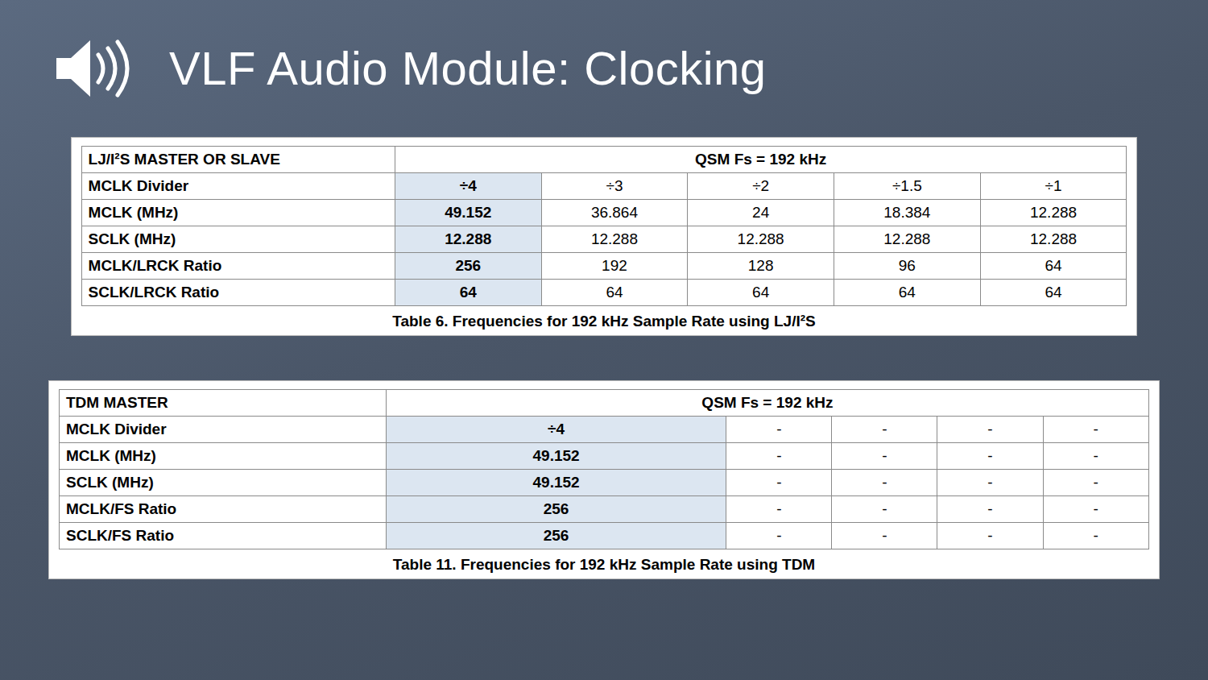VLF Audio Module: Clocking
Table 6. Frequencies for 192 kHz Sample Rate using LJ/I²S
| LJ/I²S MASTER OR SLAVE | QSM Fs = 192 kHz |
| --- | --- |
| MCLK Divider | ÷4 | ÷3 | ÷2 | ÷1.5 | ÷1 |
| MCLK (MHz) | 49.152 | 36.864 | 24 | 18.384 | 12.288 |
| SCLK (MHz) | 12.288 | 12.288 | 12.288 | 12.288 | 12.288 |
| MCLK/LRCK Ratio | 256 | 192 | 128 | 96 | 64 |
| SCLK/LRCK Ratio | 64 | 64 | 64 | 64 | 64 |
Table 11. Frequencies for 192 kHz Sample Rate using TDM
| TDM MASTER | QSM Fs = 192 kHz |
| --- | --- |
| MCLK Divider | ÷4 | - | - | - | - |
| MCLK (MHz) | 49.152 | - | - | - | - |
| SCLK (MHz) | 49.152 | - | - | - | - |
| MCLK/FS Ratio | 256 | - | - | - | - |
| SCLK/FS Ratio | 256 | - | - | - | - |